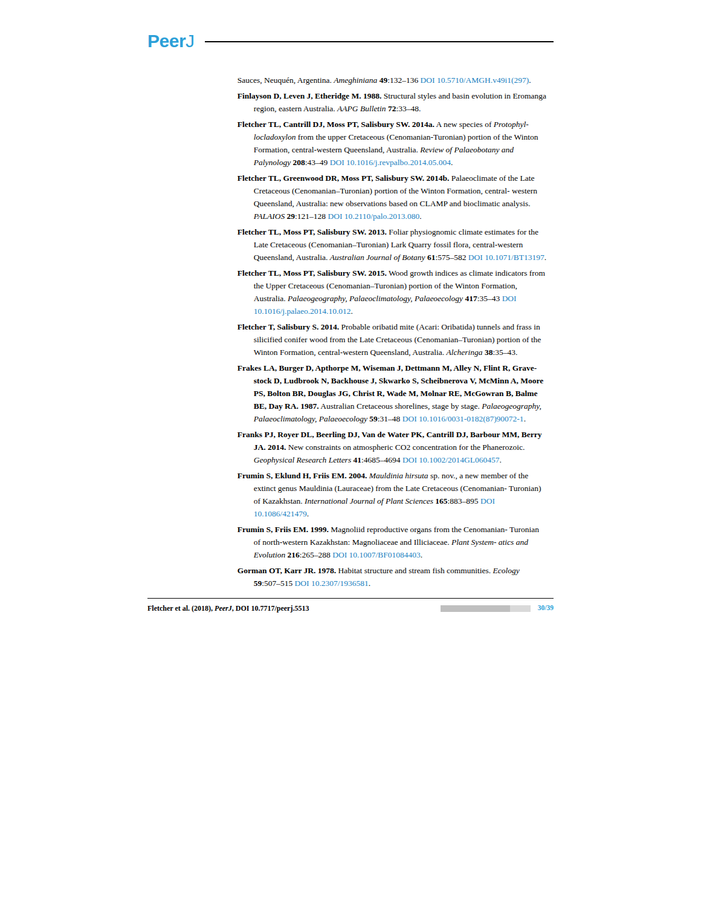PeerJ
Sauces, Neuquén, Argentina. Ameghiniana 49:132–136 DOI 10.5710/AMGH.v49i1(297).
Finlayson D, Leven J, Etheridge M. 1988. Structural styles and basin evolution in Eromanga region, eastern Australia. AAPG Bulletin 72:33–48.
Fletcher TL, Cantrill DJ, Moss PT, Salisbury SW. 2014a. A new species of Protophyl- locladoxylon from the upper Cretaceous (Cenomanian-Turonian) portion of the Winton Formation, central-western Queensland, Australia. Review of Palaeobotany and Palynology 208:43–49 DOI 10.1016/j.revpalbo.2014.05.004.
Fletcher TL, Greenwood DR, Moss PT, Salisbury SW. 2014b. Palaeoclimate of the Late Cretaceous (Cenomanian–Turonian) portion of the Winton Formation, central- western Queensland, Australia: new observations based on CLAMP and bioclimatic analysis. PALAIOS 29:121–128 DOI 10.2110/palo.2013.080.
Fletcher TL, Moss PT, Salisbury SW. 2013. Foliar physiognomic climate estimates for the Late Cretaceous (Cenomanian–Turonian) Lark Quarry fossil flora, central-western Queensland, Australia. Australian Journal of Botany 61:575–582 DOI 10.1071/BT13197.
Fletcher TL, Moss PT, Salisbury SW. 2015. Wood growth indices as climate indicators from the Upper Cretaceous (Cenomanian–Turonian) portion of the Winton Formation, Australia. Palaeogeography, Palaeoclimatology, Palaeoecology 417:35–43 DOI 10.1016/j.palaeo.2014.10.012.
Fletcher T, Salisbury S. 2014. Probable oribatid mite (Acari: Oribatida) tunnels and frass in silicified conifer wood from the Late Cretaceous (Cenomanian–Turonian) portion of the Winton Formation, central-western Queensland, Australia. Alcheringa 38:35–43.
Frakes LA, Burger D, Apthorpe M, Wiseman J, Dettmann M, Alley N, Flint R, Grave- stock D, Ludbrook N, Backhouse J, Skwarko S, Scheibnerova V, McMinn A, Moore PS, Bolton BR, Douglas JG, Christ R, Wade M, Molnar RE, McGowran B, Balme BE, Day RA. 1987. Australian Cretaceous shorelines, stage by stage. Palaeogeography, Palaeoclimatology, Palaeoecology 59:31–48 DOI 10.1016/0031-0182(87)90072-1.
Franks PJ, Royer DL, Beerling DJ, Van de Water PK, Cantrill DJ, Barbour MM, Berry JA. 2014. New constraints on atmospheric CO2 concentration for the Phanerozoic. Geophysical Research Letters 41:4685–4694 DOI 10.1002/2014GL060457.
Frumin S, Eklund H, Friis EM. 2004. Mauldinia hirsuta sp. nov., a new member of the extinct genus Mauldinia (Lauraceae) from the Late Cretaceous (Cenomanian- Turonian) of Kazakhstan. International Journal of Plant Sciences 165:883–895 DOI 10.1086/421479.
Frumin S, Friis EM. 1999. Magnoliid reproductive organs from the Cenomanian- Turonian of north-western Kazakhstan: Magnoliaceae and Illiciaceae. Plant System- atics and Evolution 216:265–288 DOI 10.1007/BF01084403.
Gorman OT, Karr JR. 1978. Habitat structure and stream fish communities. Ecology 59:507–515 DOI 10.2307/1936581.
Fletcher et al. (2018), PeerJ, DOI 10.7717/peerj.5513
30/39